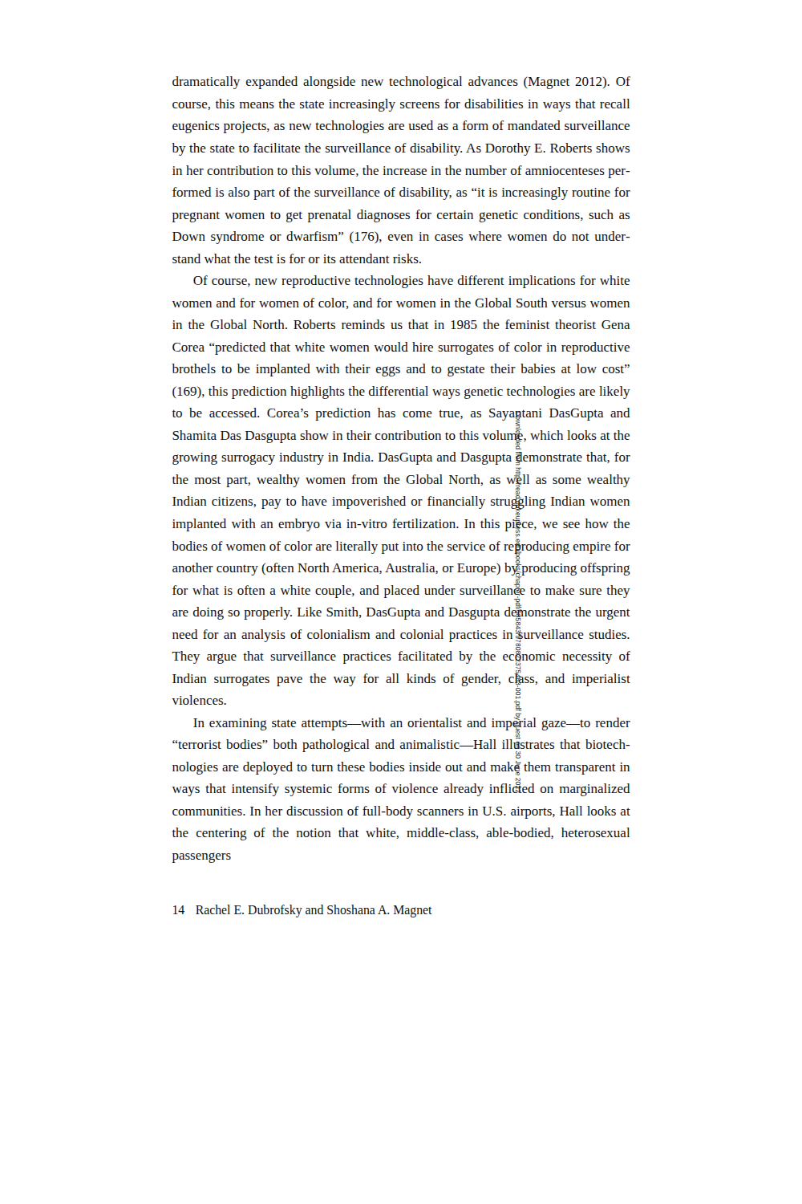Downloaded from http://read.dukeupress.edu/books/chapter-pdf/585843/9780822375463-001.pdf by guest on 30 June 2022
dramatically expanded alongside new technological advances (Magnet 2012). Of course, this means the state increasingly screens for disabilities in ways that recall eugenics projects, as new technologies are used as a form of mandated surveillance by the state to facilitate the surveillance of disability. As Dorothy E. Roberts shows in her contribution to this volume, the increase in the number of amniocenteses performed is also part of the surveillance of disability, as “it is increasingly routine for pregnant women to get prenatal diagnoses for certain genetic conditions, such as Down syndrome or dwarfism” (176), even in cases where women do not understand what the test is for or its attendant risks.
Of course, new reproductive technologies have different implications for white women and for women of color, and for women in the Global South versus women in the Global North. Roberts reminds us that in 1985 the feminist theorist Gena Corea “predicted that white women would hire surrogates of color in reproductive brothels to be implanted with their eggs and to gestate their babies at low cost” (169), this prediction highlights the differential ways genetic technologies are likely to be accessed. Corea’s prediction has come true, as Sayantani DasGupta and Shamita Das Dasgupta show in their contribution to this volume, which looks at the growing surrogacy industry in India. DasGupta and Dasgupta demonstrate that, for the most part, wealthy women from the Global North, as well as some wealthy Indian citizens, pay to have impoverished or financially struggling Indian women implanted with an embryo via in-vitro fertilization. In this piece, we see how the bodies of women of color are literally put into the service of reproducing empire for another country (often North America, Australia, or Europe) by producing offspring for what is often a white couple, and placed under surveillance to make sure they are doing so properly. Like Smith, DasGupta and Dasgupta demonstrate the urgent need for an analysis of colonialism and colonial practices in surveillance studies. They argue that surveillance practices facilitated by the economic necessity of Indian surrogates pave the way for all kinds of gender, class, and imperialist violences.
In examining state attempts—with an orientalist and imperial gaze—to render “terrorist bodies” both pathological and animalistic—Hall illustrates that biotechnologies are deployed to turn these bodies inside out and make them transparent in ways that intensify systemic forms of violence already inflicted on marginalized communities. In her discussion of full-body scanners in U.S. airports, Hall looks at the centering of the notion that white, middle-class, able-bodied, heterosexual passengers
14 Rachel E. Dubrofsky and Shoshana A. Magnet